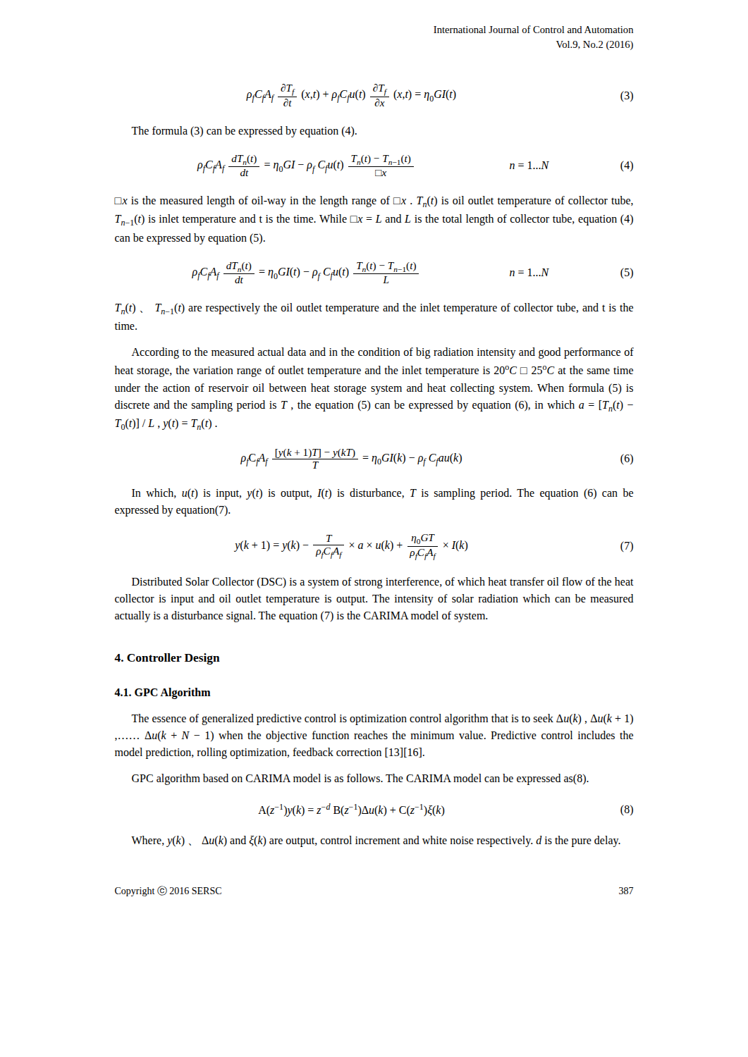International Journal of Control and Automation
Vol.9, No.2 (2016)
ρfCfAf ∂Tf∂t (x,t) + ρfCfu(t) ∂Tf∂x (x,t) = η0GI(t)
(3)
The formula (3) can be expressed by equation (4).
ρfCfAf dTn(t) dt = η0GI − ρf Cfu(t) Tn(t) − Tn−1(t)□x
n = 1...N
(4)
□x is the measured length of oil-way in the length range of □x . Tn(t) is oil outlet temperature of collector tube, Tn−1(t) is inlet temperature and t is the time. While □x = L and L is the total length of collector tube, equation (4) can be expressed by equation (5).
ρfCfAf dTn(t) dt = η0GI(t) − ρf Cfu(t) Tn(t) − Tn−1(t) L
n = 1...N
(5)
Tn(t) 、 Tn−1(t) are respectively the oil outlet temperature and the inlet temperature of collector tube, and t is the time.
According to the measured actual data and in the condition of big radiation intensity and good performance of heat storage, the variation range of outlet temperature and the inlet temperature is 20oC □ 25oC at the same time under the action of reservoir oil between heat storage system and heat collecting system. When formula (5) is discrete and the sampling period is T , the equation (5) can be expressed by equation (6), in which a = [Tn(t) − T0(t)] / L , y(t) = Tn(t) .
ρfCfAf [y(k + 1)T] − y(kT) T = η0GI(k) − ρf Cfau(k)
(6)
In which, u(t) is input, y(t) is output, I(t) is disturbance, T is sampling period. The equation (6) can be expressed by equation(7).
y(k + 1) = y(k) − TρfCfAf × a × u(k) + η0GT ρfCfAf × I(k)
(7)
Distributed Solar Collector (DSC) is a system of strong interference, of which heat transfer oil flow of the heat collector is input and oil outlet temperature is output. The intensity of solar radiation which can be measured actually is a disturbance signal. The equation (7) is the CARIMA model of system.
4. Controller Design
4.1. GPC Algorithm
The essence of generalized predictive control is optimization control algorithm that is to seek Δu(k) , Δu(k + 1) ,…… Δu(k + N − 1) when the objective function reaches the minimum value. Predictive control includes the model prediction, rolling optimization, feedback correction [13][16].
GPC algorithm based on CARIMA model is as follows. The CARIMA model can be expressed as(8).
A(z−1)y(k) = z−d B(z−1)Δu(k) + C(z−1)ξ(k)
(8)
Where, y(k) 、 Δu(k) and ξ(k) are output, control increment and white noise respectively. d is the pure delay.
Copyright ⓒ 2016 SERSC 387